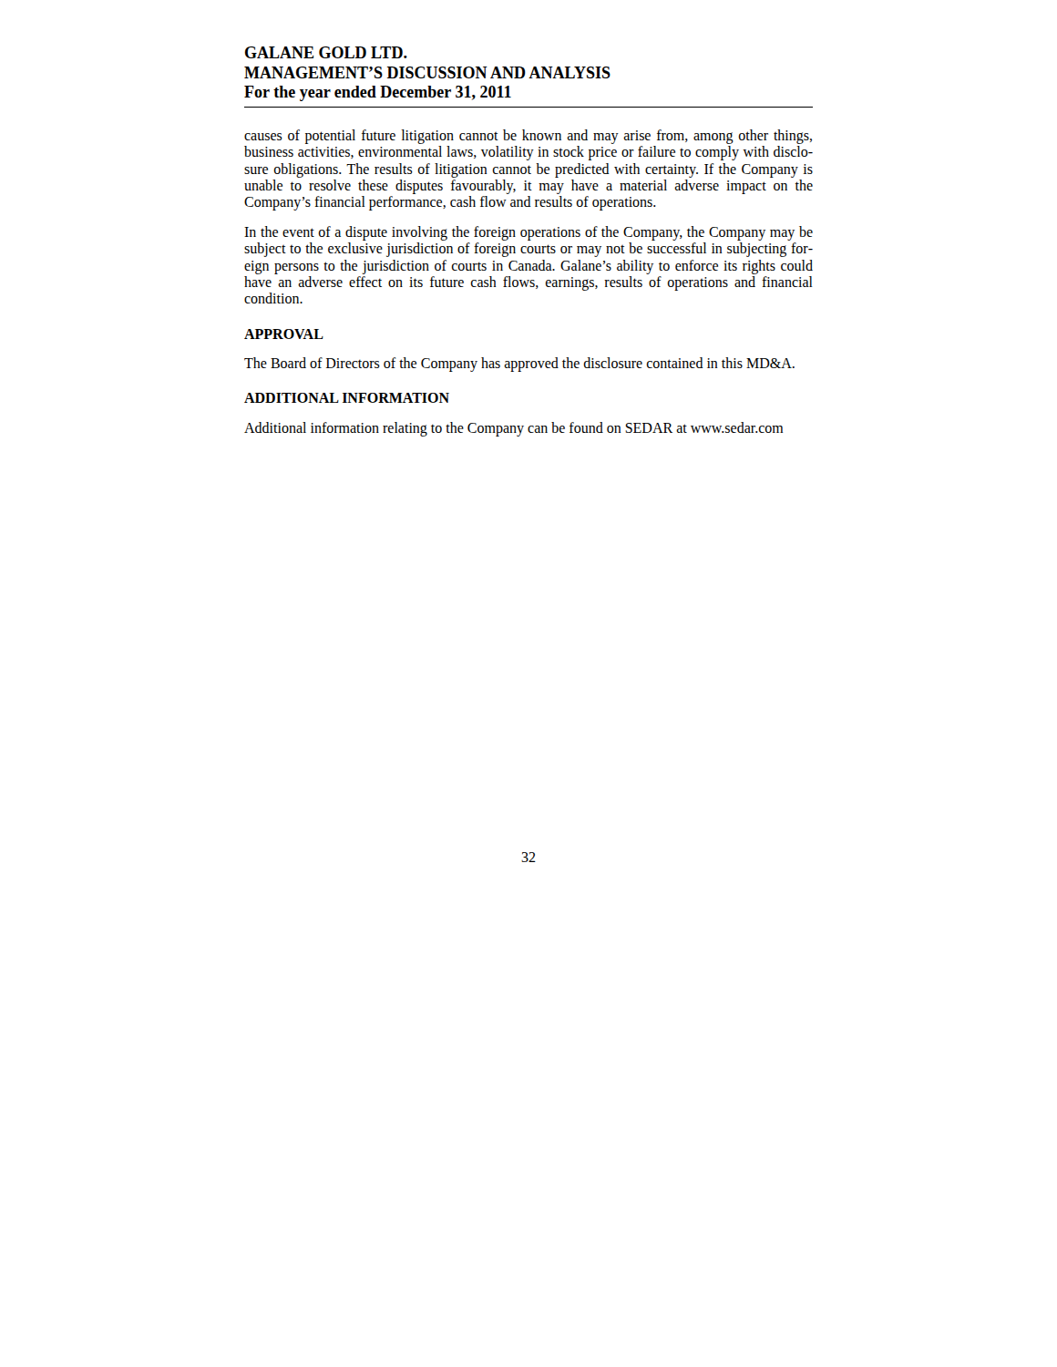GALANE GOLD LTD.
MANAGEMENT’S DISCUSSION AND ANALYSIS
For the year ended December 31, 2011
causes of potential future litigation cannot be known and may arise from, among other things, business activities, environmental laws, volatility in stock price or failure to comply with disclosure obligations. The results of litigation cannot be predicted with certainty. If the Company is unable to resolve these disputes favourably, it may have a material adverse impact on the Company’s financial performance, cash flow and results of operations.
In the event of a dispute involving the foreign operations of the Company, the Company may be subject to the exclusive jurisdiction of foreign courts or may not be successful in subjecting foreign persons to the jurisdiction of courts in Canada. Galane’s ability to enforce its rights could have an adverse effect on its future cash flows, earnings, results of operations and financial condition.
APPROVAL
The Board of Directors of the Company has approved the disclosure contained in this MD&A.
ADDITIONAL INFORMATION
Additional information relating to the Company can be found on SEDAR at www.sedar.com
32